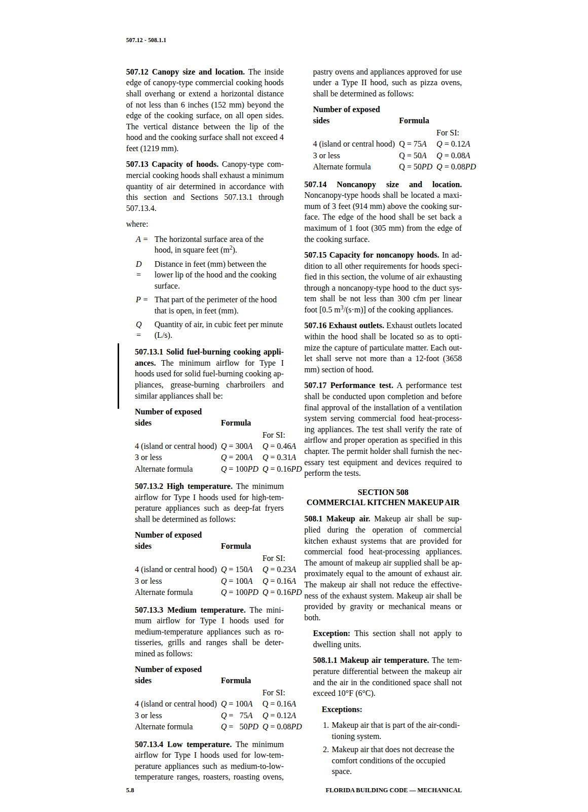507.12 - 508.1.1
507.12 Canopy size and location. The inside edge of canopy-type commercial cooking hoods shall overhang or extend a horizontal distance of not less than 6 inches (152 mm) beyond the edge of the cooking surface, on all open sides. The vertical distance between the lip of the hood and the cooking surface shall not exceed 4 feet (1219 mm).
507.13 Capacity of hoods. Canopy-type commercial cooking hoods shall exhaust a minimum quantity of air determined in accordance with this section and Sections 507.13.1 through 507.13.4.
where:
A =
The horizontal surface area of the hood, in square feet (m2).
D =
Distance in feet (mm) between the lower lip of the hood and the cooking surface.
P =
That part of the perimeter of the hood that is open, in feet (mm).
Q =
Quantity of air, in cubic feet per minute (L/s).
507.13.1 Solid fuel-burning cooking appliances. The minimum airflow for Type I hoods used for solid fuel-burning cooking appliances, grease-burning charbroilers and similar appliances shall be:
| Number of exposed sides | Formula | |
| --- | --- | --- |
| | | For SI: |
| 4 (island or central hood) | Q = 300 A | Q = 0.46 A |
| 3 or less | Q = 200 A | Q = 0.31 A |
| Alternate formula | Q = 100 PD | Q = 0.16 PD |
507.13.2 High temperature. The minimum airflow for Type I hoods used for high-temperature appliances such as deep-fat fryers shall be determined as follows:
| Number of exposed sides | Formula | |
| --- | --- | --- |
| | | For SI: |
| 4 (island or central hood) | Q = 150 A | Q = 0.23 A |
| 3 or less | Q = 100 A | Q = 0.16 A |
| Alternate formula | Q = 100 PD | Q = 0.16 PD |
507.13.3 Medium temperature. The minimum airflow for Type I hoods used for medium-temperature appliances such as rotisseries, grills and ranges shall be determined as follows:
| Number of exposed sides | Formula | |
| --- | --- | --- |
| | | For SI: |
| 4 (island or central hood) | Q = 100 A | Q = 0.16 A |
| 3 or less | Q = 75 A | Q = 0.12 A |
| Alternate formula | Q = 50 PD | Q = 0.08 PD |
507.13.4 Low temperature. The minimum airflow for Type I hoods used for low-temperature appliances such as medium-to-low-temperature ranges, roasters, roasting ovens, pastry ovens and appliances approved for use under a Type II hood, such as pizza ovens, shall be determined as follows:
| Number of exposed sides | Formula | |
| --- | --- | --- |
| | | For SI: |
| 4 (island or central hood) | Q = 75 A | Q = 0.12 A |
| 3 or less | Q = 50 A | Q = 0.08 A |
| Alternate formula | Q = 50 PD | Q = 0.08 PD |
507.14 Noncanopy size and location. Noncanopy-type hoods shall be located a maximum of 3 feet (914 mm) above the cooking surface. The edge of the hood shall be set back a maximum of 1 foot (305 mm) from the edge of the cooking surface.
507.15 Capacity for noncanopy hoods. In addition to all other requirements for hoods specified in this section, the volume of air exhausting through a noncanopy-type hood to the duct system shall be not less than 300 cfm per linear foot [0.5 m3/(s·m)] of the cooking appliances.
507.16 Exhaust outlets. Exhaust outlets located within the hood shall be located so as to optimize the capture of particulate matter. Each outlet shall serve not more than a 12-foot (3658 mm) section of hood.
507.17 Performance test. A performance test shall be conducted upon completion and before final approval of the installation of a ventilation system serving commercial food heat-processing appliances. The test shall verify the rate of airflow and proper operation as specified in this chapter. The permit holder shall furnish the necessary test equipment and devices required to perform the tests.
SECTION 508
COMMERCIAL KITCHEN MAKEUP AIR
508.1 Makeup air. Makeup air shall be supplied during the operation of commercial kitchen exhaust systems that are provided for commercial food heat-processing appliances. The amount of makeup air supplied shall be approximately equal to the amount of exhaust air. The makeup air shall not reduce the effectiveness of the exhaust system. Makeup air shall be provided by gravity or mechanical means or both.
Exception: This section shall not apply to dwelling units.
508.1.1 Makeup air temperature. The temperature differential between the makeup air and the air in the conditioned space shall not exceed 10°F (6°C).
Exceptions:
Makeup air that is part of the air-conditioning system.
Makeup air that does not decrease the comfort conditions of the occupied space.
5.8 FLORIDA BUILDING CODE — MECHANICAL